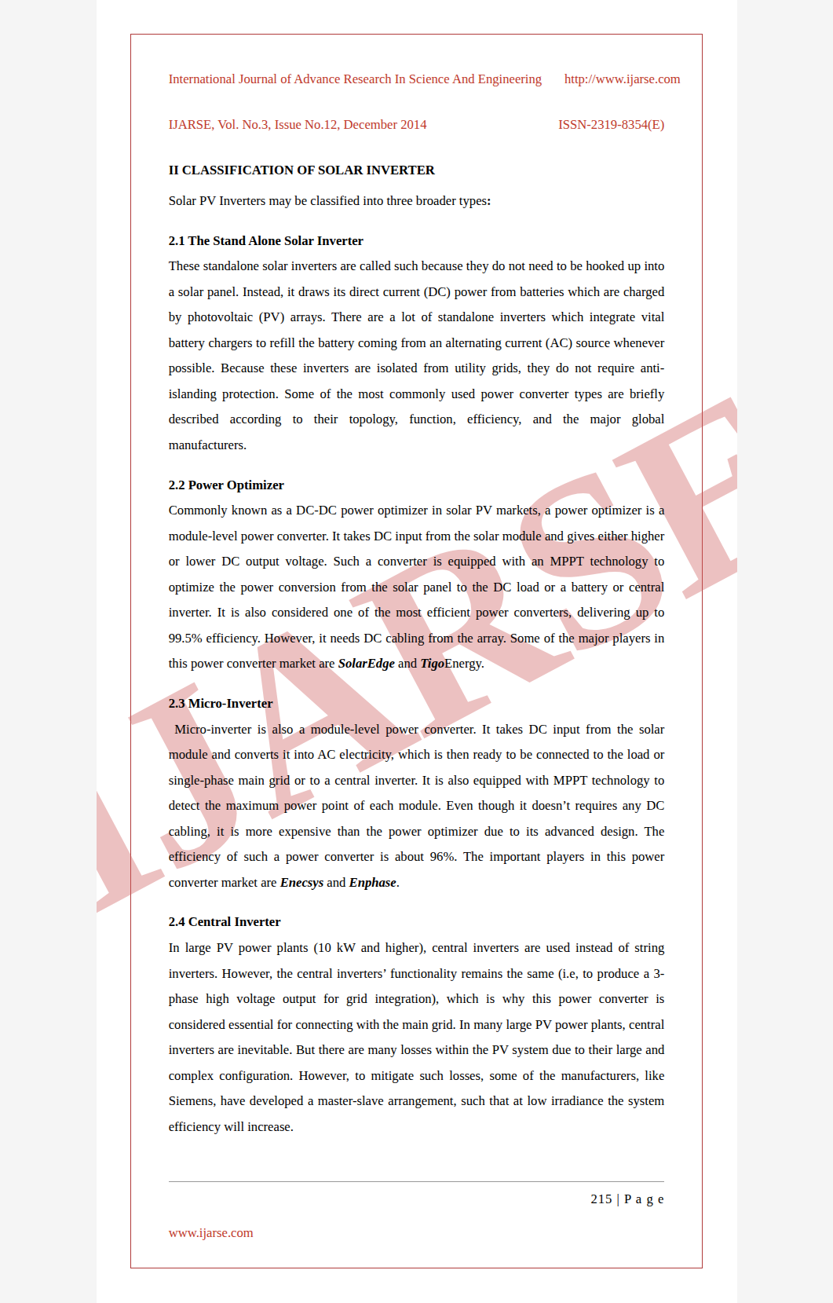IJARSE
International Journal of Advance Research In Science And Engineering http://www.ijarse.com
IJARSE, Vol. No.3, Issue No.12, December 2014 ISSN-2319-8354(E)
II CLASSIFICATION OF SOLAR INVERTER
Solar PV Inverters may be classified into three broader types:
2.1 The Stand Alone Solar Inverter
These standalone solar inverters are called such because they do not need to be hooked up into a solar panel. Instead, it draws its direct current (DC) power from batteries which are charged by photovoltaic (PV) arrays. There are a lot of standalone inverters which integrate vital battery chargers to refill the battery coming from an alternating current (AC) source whenever possible. Because these inverters are isolated from utility grids, they do not require anti-islanding protection. Some of the most commonly used power converter types are briefly described according to their topology, function, efficiency, and the major global manufacturers.
2.2 Power Optimizer
Commonly known as a DC-DC power optimizer in solar PV markets, a power optimizer is a module-level power converter. It takes DC input from the solar module and gives either higher or lower DC output voltage. Such a converter is equipped with an MPPT technology to optimize the power conversion from the solar panel to the DC load or a battery or central inverter. It is also considered one of the most efficient power converters, delivering up to 99.5% efficiency. However, it needs DC cabling from the array. Some of the major players in this power converter market are SolarEdge and Tigo Energy.
2.3 Micro-Inverter
Micro-inverter is also a module-level power converter. It takes DC input from the solar module and converts it into AC electricity, which is then ready to be connected to the load or single-phase main grid or to a central inverter. It is also equipped with MPPT technology to detect the maximum power point of each module. Even though it doesn’t requires any DC cabling, it is more expensive than the power optimizer due to its advanced design. The efficiency of such a power converter is about 96%. The important players in this power converter market are Enecsys and Enphase.
2.4 Central Inverter
In large PV power plants (10 kW and higher), central inverters are used instead of string inverters. However, the central inverters’ functionality remains the same (i.e, to produce a 3-phase high voltage output for grid integration), which is why this power converter is considered essential for connecting with the main grid. In many large PV power plants, central inverters are inevitable. But there are many losses within the PV system due to their large and complex configuration. However, to mitigate such losses, some of the manufacturers, like Siemens, have developed a master-slave arrangement, such that at low irradiance the system efficiency will increase.
215 | P a g e
www.ijarse.com